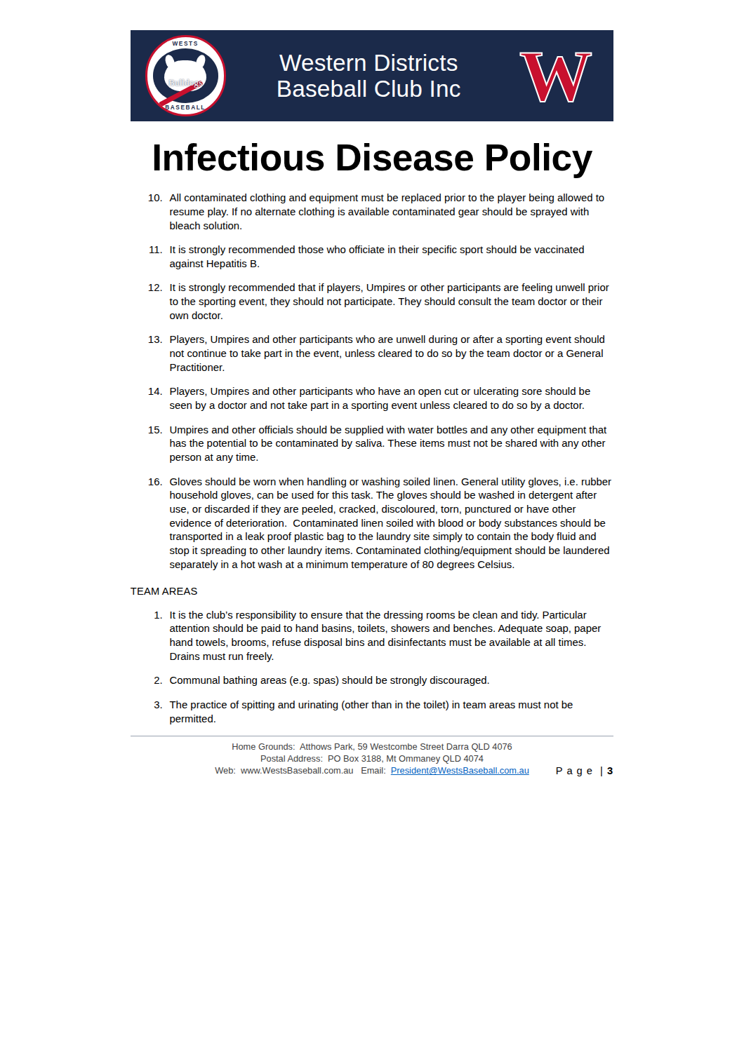Wests
Bulldogs
Baseball
Western Districts
Baseball Club Inc
W
Infectious Disease Policy
All contaminated clothing and equipment must be replaced prior to the player being allowed to resume play. If no alternate clothing is available contaminated gear should be sprayed with bleach solution.
It is strongly recommended those who officiate in their specific sport should be vaccinated against Hepatitis B.
It is strongly recommended that if players, Umpires or other participants are feeling unwell prior to the sporting event, they should not participate. They should consult the team doctor or their own doctor.
Players, Umpires and other participants who are unwell during or after a sporting event should not continue to take part in the event, unless cleared to do so by the team doctor or a General Practitioner.
Players, Umpires and other participants who have an open cut or ulcerating sore should be seen by a doctor and not take part in a sporting event unless cleared to do so by a doctor.
Umpires and other officials should be supplied with water bottles and any other equipment that has the potential to be contaminated by saliva. These items must not be shared with any other person at any time.
Gloves should be worn when handling or washing soiled linen. General utility gloves, i.e. rubber household gloves, can be used for this task. The gloves should be washed in detergent after use, or discarded if they are peeled, cracked, discoloured, torn, punctured or have other evidence of deterioration. Contaminated linen soiled with blood or body substances should be transported in a leak proof plastic bag to the laundry site simply to contain the body fluid and stop it spreading to other laundry items. Contaminated clothing/equipment should be laundered separately in a hot wash at a minimum temperature of 80 degrees Celsius.
Team Areas
It is the club’s responsibility to ensure that the dressing rooms be clean and tidy. Particular attention should be paid to hand basins, toilets, showers and benches. Adequate soap, paper hand towels, brooms, refuse disposal bins and disinfectants must be available at all times. Drains must run freely.
Communal bathing areas (e.g. spas) should be strongly discouraged.
The practice of spitting and urinating (other than in the toilet) in team areas must not be permitted.
Home Grounds: Atthows Park, 59 Westcombe Street Darra QLD 4076
Postal Address: PO Box 3188, Mt Ommaney QLD 4074
Web: www.WestsBaseball.com.au Email: President@WestsBaseball.com.au
P a g e | 3